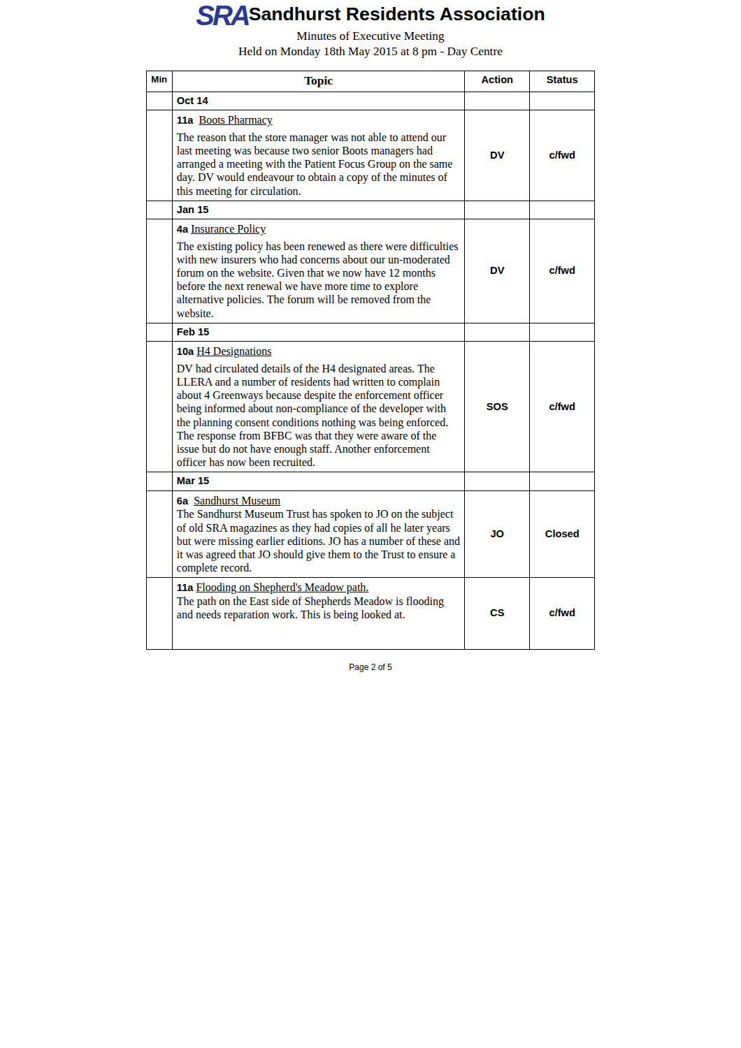SRA Sandhurst Residents Association
Minutes of Executive Meeting
Held on Monday 18th May 2015 at 8 pm - Day Centre
| Min | Topic | Action | Status |
| --- | --- | --- | --- |
| | Oct 14 | | |
| | 11a Boots Pharmacy The reason that the store manager was not able to attend our last meeting was because two senior Boots managers had arranged a meeting with the Patient Focus Group on the same day. DV would endeavour to obtain a copy of the minutes of this meeting for circulation. | DV | c/fwd |
| | Jan 15 | | |
| | 4a Insurance Policy The existing policy has been renewed as there were difficulties with new insurers who had concerns about our un-moderated forum on the website. Given that we now have 12 months before the next renewal we have more time to explore alternative policies. The forum will be removed from the website. | DV | c/fwd |
| | Feb 15 | | |
| | 10a H4 Designations DV had circulated details of the H4 designated areas. The LLERA and a number of residents had written to complain about 4 Greenways because despite the enforcement officer being informed about non-compliance of the developer with the planning consent conditions nothing was being enforced. The response from BFBC was that they were aware of the issue but do not have enough staff. Another enforcement officer has now been recruited. | SOS | c/fwd |
| | Mar 15 | | |
| | 6a Sandhurst Museum The Sandhurst Museum Trust has spoken to JO on the subject of old SRA magazines as they had copies of all he later years but were missing earlier editions. JO has a number of these and it was agreed that JO should give them to the Trust to ensure a complete record. | JO | Closed |
| | 11a Flooding on Shepherd's Meadow path. The path on the East side of Shepherds Meadow is flooding and needs reparation work. This is being looked at. | CS | c/fwd |
Page 2 of 5